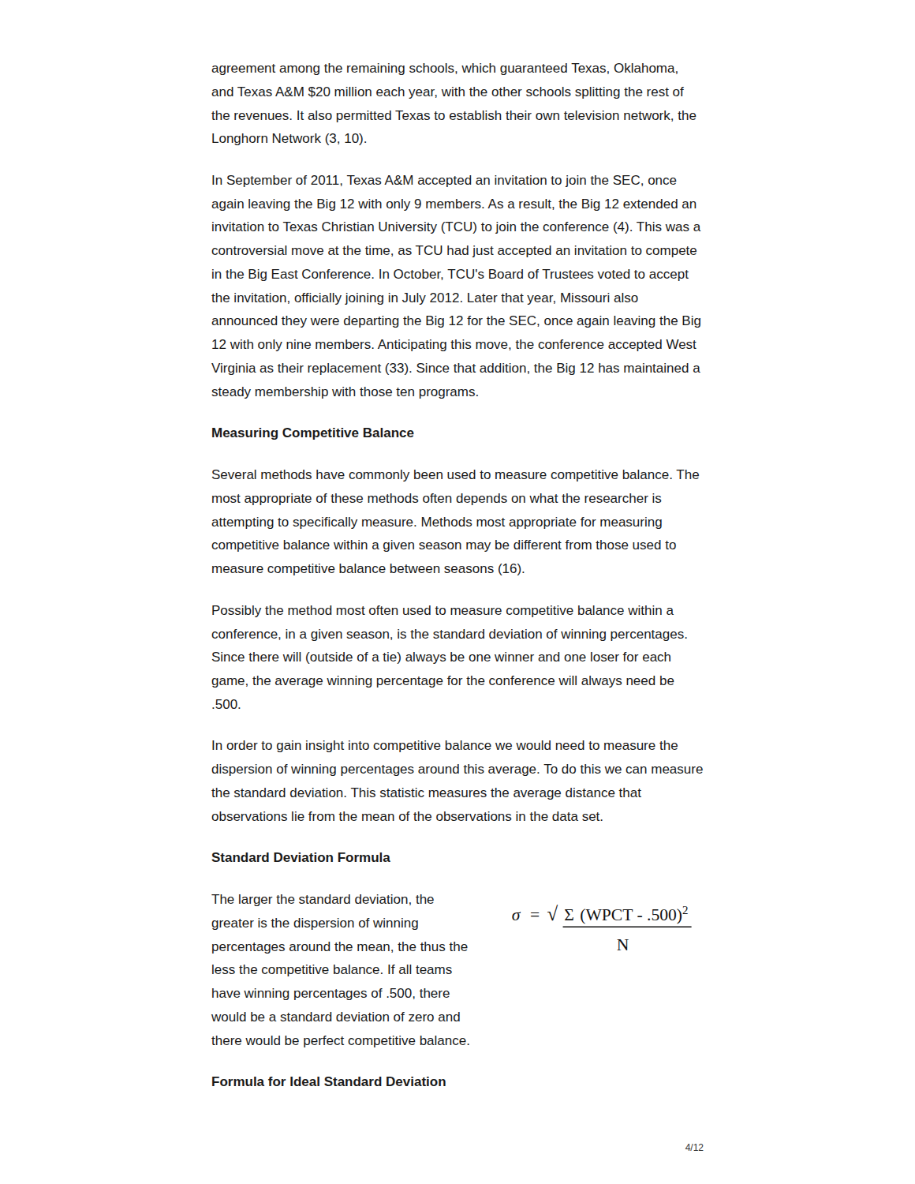agreement among the remaining schools, which guaranteed Texas, Oklahoma, and Texas A&M $20 million each year, with the other schools splitting the rest of the revenues. It also permitted Texas to establish their own television network, the Longhorn Network (3, 10).
In September of 2011, Texas A&M accepted an invitation to join the SEC, once again leaving the Big 12 with only 9 members. As a result, the Big 12 extended an invitation to Texas Christian University (TCU) to join the conference (4). This was a controversial move at the time, as TCU had just accepted an invitation to compete in the Big East Conference. In October, TCU's Board of Trustees voted to accept the invitation, officially joining in July 2012. Later that year, Missouri also announced they were departing the Big 12 for the SEC, once again leaving the Big 12 with only nine members. Anticipating this move, the conference accepted West Virginia as their replacement (33). Since that addition, the Big 12 has maintained a steady membership with those ten programs.
Measuring Competitive Balance
Several methods have commonly been used to measure competitive balance. The most appropriate of these methods often depends on what the researcher is attempting to specifically measure. Methods most appropriate for measuring competitive balance within a given season may be different from those used to measure competitive balance between seasons (16).
Possibly the method most often used to measure competitive balance within a conference, in a given season, is the standard deviation of winning percentages. Since there will (outside of a tie) always be one winner and one loser for each game, the average winning percentage for the conference will always need be .500.
In order to gain insight into competitive balance we would need to measure the dispersion of winning percentages around this average. To do this we can measure the standard deviation. This statistic measures the average distance that observations lie from the mean of the observations in the data set.
Standard Deviation Formula
The larger the standard deviation, the greater is the dispersion of winning percentages around the mean, the thus the less the competitive balance. If all teams have winning percentages of .500, there would be a standard deviation of zero and there would be perfect competitive balance.
σ = √ Σ (WPCT - .500) 2 N
Formula for Ideal Standard Deviation
4/12